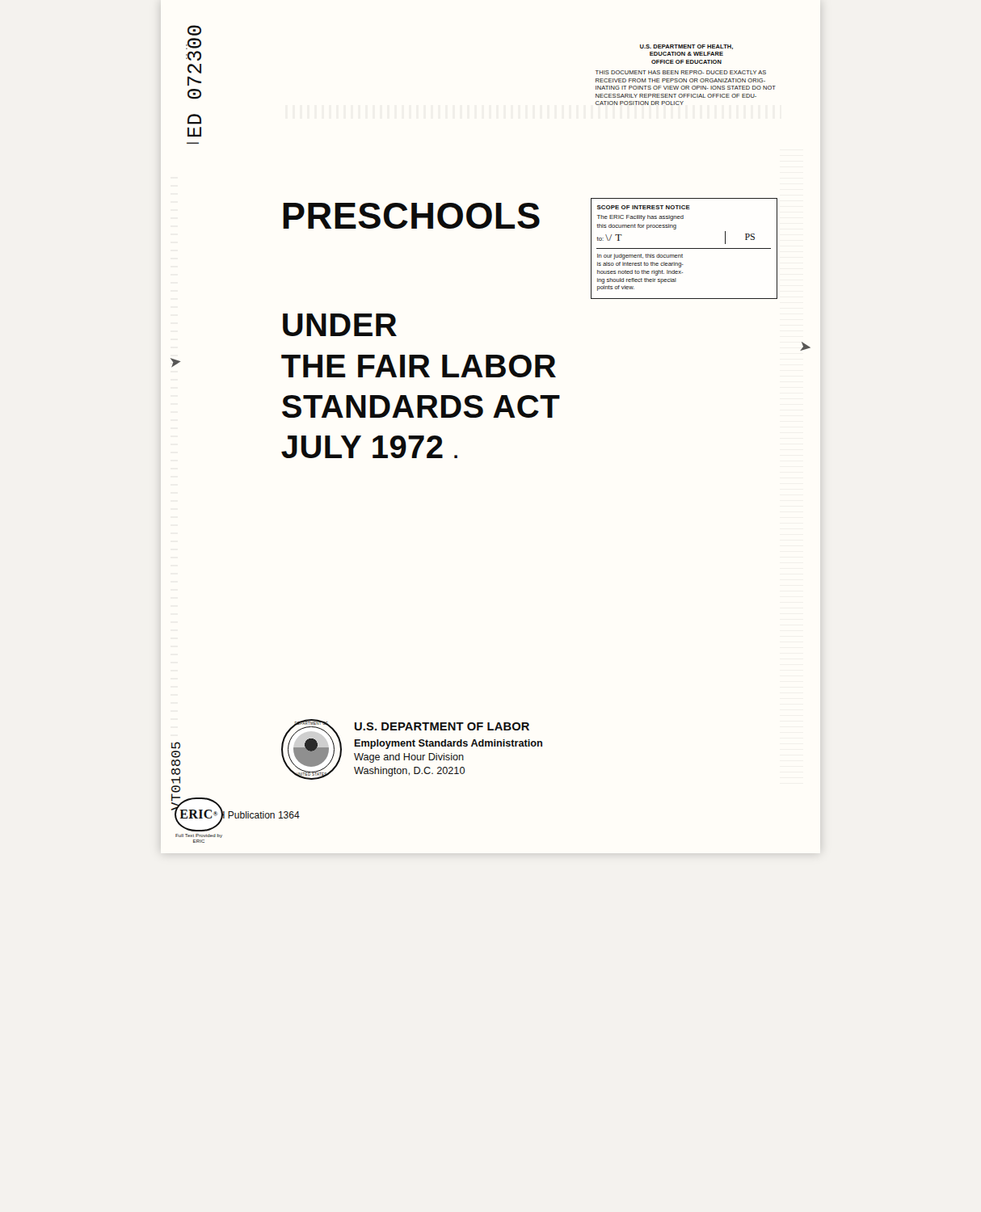:
:
➤
➤
|ED 072300
VT018805
U.S. Department of Health,
Education & Welfare
Office of Education
This document has been repro- duced exactly as received from the pepson or organization orig- inating it points of view or opin- ions stated do not necessarily represent official office of edu- cation position dr policy
Scope of Interest Notice
The ERIC Facility has assigned
this document for processing
to: \/ T
PS
In our judgement, this document
is also of interest to the clearing-
houses noted to the right. Index-
ing should reflect their special
points of view.
PRESCHOOLS
UNDER THE FAIR LABOR STANDARDS ACT JULY 1972 .
Department of
United States
U.S. DEPARTMENT OF LABOR
Employment Standards Administration
Wage and Hour Division
Washington, D.C. 20210
WH Publication 1364
ERIC®
Full Text Provided by ERIC